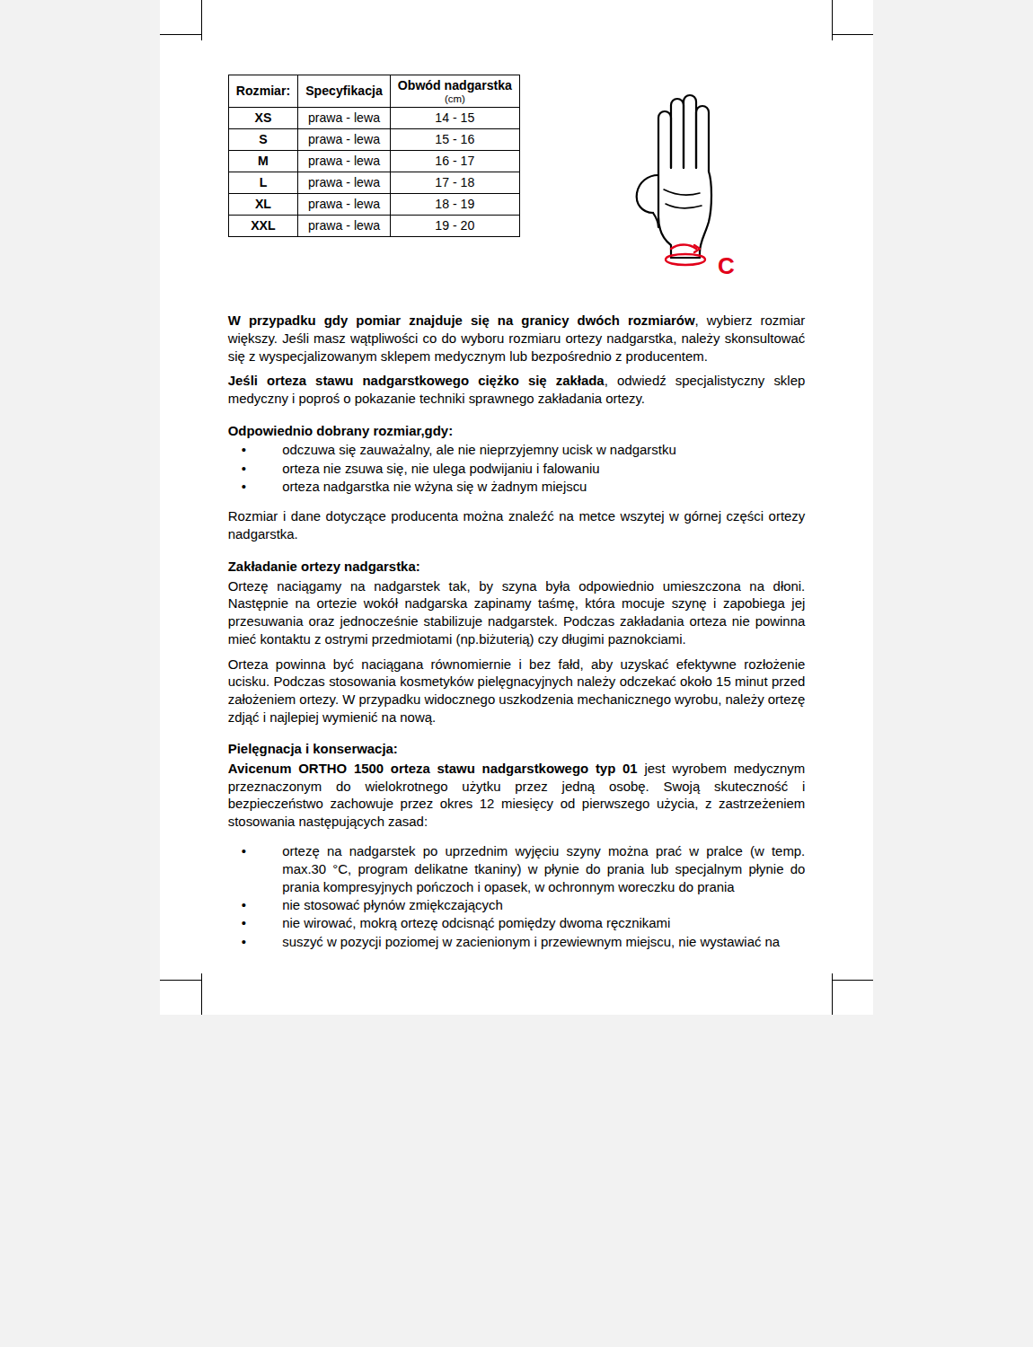| Rozmiar: | Specyfikacja | Obwód nadgarstka (cm) |
| --- | --- | --- |
| XS | prawa - lewa | 14 - 15 |
| S | prawa - lewa | 15 - 16 |
| M | prawa - lewa | 16 - 17 |
| L | prawa - lewa | 17 - 18 |
| XL | prawa - lewa | 18 - 19 |
| XXL | prawa - lewa | 19 - 20 |
C
W przypadku gdy pomiar znajduje się na granicy dwóch rozmiarów, wybierz rozmiar większy. Jeśli masz wątpliwości co do wyboru rozmiaru ortezy nadgarstka, należy skonsultować się z wyspecjalizowanym sklepem medycznym lub bezpośrednio z producentem.
Jeśli orteza stawu nadgarstkowego ciężko się zakłada, odwiedź specjalistyczny sklep medyczny i poproś o pokazanie techniki sprawnego zakładania ortezy.
Odpowiednio dobrany rozmiar,gdy:
odczuwa się zauważalny, ale nie nieprzyjemny ucisk w nadgarstku
orteza nie zsuwa się, nie ulega podwijaniu i falowaniu
orteza nadgarstka nie wżyna się w żadnym miejscu
Rozmiar i dane dotyczące producenta można znaleźć na metce wszytej w górnej części ortezy nadgarstka.
Zakładanie ortezy nadgarstka:
Ortezę naciągamy na nadgarstek tak, by szyna była odpowiednio umieszczona na dłoni. Następnie na ortezie wokół nadgarska zapinamy taśmę, która mocuje szynę i zapobiega jej przesuwania oraz jednocześnie stabilizuje nadgarstek. Podczas zakładania orteza nie powinna mieć kontaktu z ostrymi przedmiotami (np.biżuterią) czy długimi paznokciami.
Orteza powinna być naciągana równomiernie i bez fałd, aby uzyskać efektywne rozłożenie ucisku. Podczas stosowania kosmetyków pielęgnacyjnych należy odczekać około 15 minut przed założeniem ortezy. W przypadku widocznego uszkodzenia mechanicznego wyrobu, należy ortezę zdjąć i najlepiej wymienić na nową.
Pielęgnacja i konserwacja:
Avicenum ORTHO 1500 orteza stawu nadgarstkowego typ 01 jest wyrobem medycznym przeznaczonym do wielokrotnego użytku przez jedną osobę. Swoją skuteczność i bezpieczeństwo zachowuje przez okres 12 miesięcy od pierwszego użycia, z zastrzeżeniem stosowania następujących zasad:
ortezę na nadgarstek po uprzednim wyjęciu szyny można prać w pralce (w temp. max.30 °C, program delikatne tkaniny) w płynie do prania lub specjalnym płynie do prania kompresyjnych pończoch i opasek, w ochronnym woreczku do prania
nie stosować płynów zmiękczających
nie wirować, mokrą ortezę odcisnąć pomiędzy dwoma ręcznikami
suszyć w pozycji poziomej w zacienionym i przewiewnym miejscu, nie wystawiać na